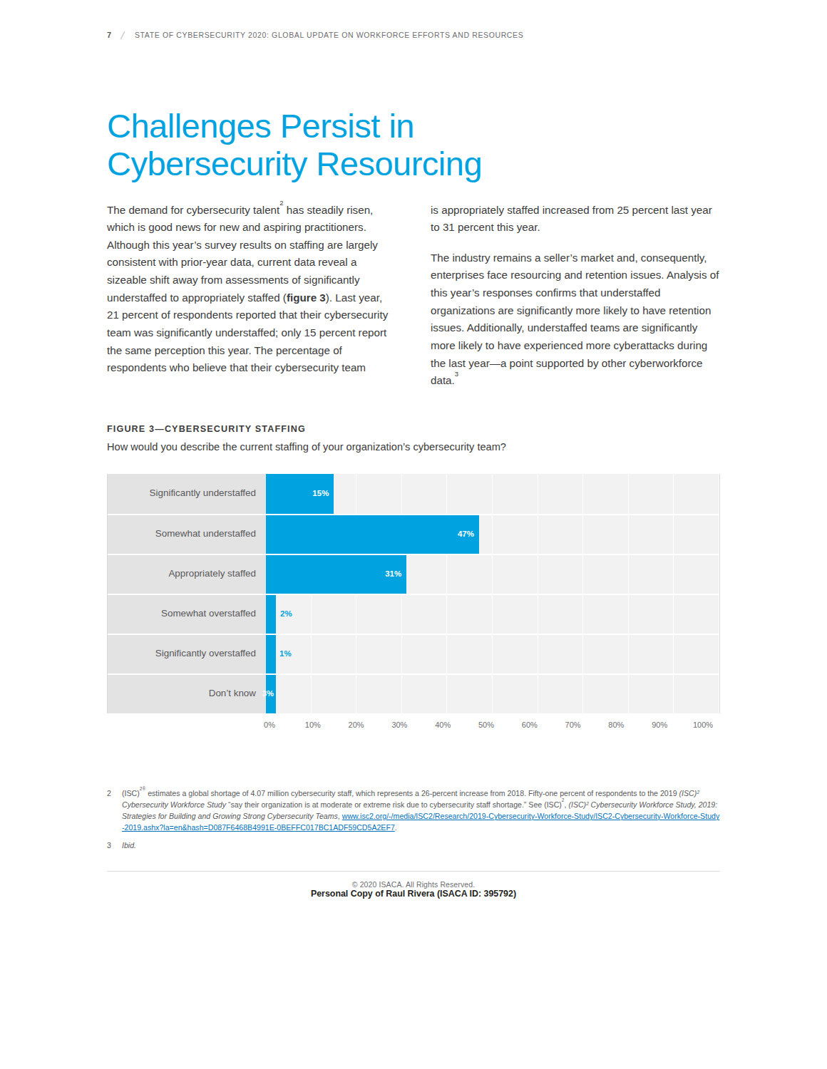7 / State of Cybersecurity 2020: Global Update on Workforce Efforts and Resources
Challenges Persist in
Cybersecurity Resourcing
The demand for cybersecurity talent2 has steadily risen, which is good news for new and aspiring practitioners. Although this year’s survey results on staffing are largely consistent with prior-year data, current data reveal a sizeable shift away from assessments of significantly understaffed to appropriately staffed (figure 3). Last year, 21 percent of respondents reported that their cybersecurity team was significantly understaffed; only 15 percent report the same perception this year. The percentage of respondents who believe that their cybersecurity team
is appropriately staffed increased from 25 percent last year to 31 percent this year.
The industry remains a seller’s market and, consequently, enterprises face resourcing and retention issues. Analysis of this year’s responses confirms that understaffed organizations are significantly more likely to have retention issues. Additionally, understaffed teams are significantly more likely to have experienced more cyberattacks during the last year—a point supported by other cyberworkforce data.3
FIGURE 3—CYBERSECURITY STAFFING
How would you describe the current staffing of your organization’s cybersecurity team?
Significantly understaffed
15%
Somewhat understaffed
47%
Appropriately staffed
31%
Somewhat overstaffed
2%
Significantly overstaffed
1%
Don’t know
3%
0% 10% 20% 30% 40% 50% 60% 70% 80% 90% 100%
2
(ISC)2® estimates a global shortage of 4.07 million cybersecurity staff, which represents a 26-percent increase from 2018. Fifty-one percent of respondents to the 2019 (ISC)² Cybersecurity Workforce Study “say their organization is at moderate or extreme risk due to cybersecurity staff shortage.” See (ISC)2, (ISC)² Cybersecurity Workforce Study, 2019: Strategies for Building and Growing Strong Cybersecurity Teams, www.isc2.org/-/media/ISC2/Research/2019-Cybersecurity-Workforce-Study/ISC2-Cybersecurity-Workforce-Study-2019.ashx?la=en&hash=D087F6468B4991E-0BEFFC017BC1ADF59CD5A2EF7.
3
Ibid.
© 2020 ISACA. All Rights Reserved.
Personal Copy of Raul Rivera (ISACA ID: 395792)